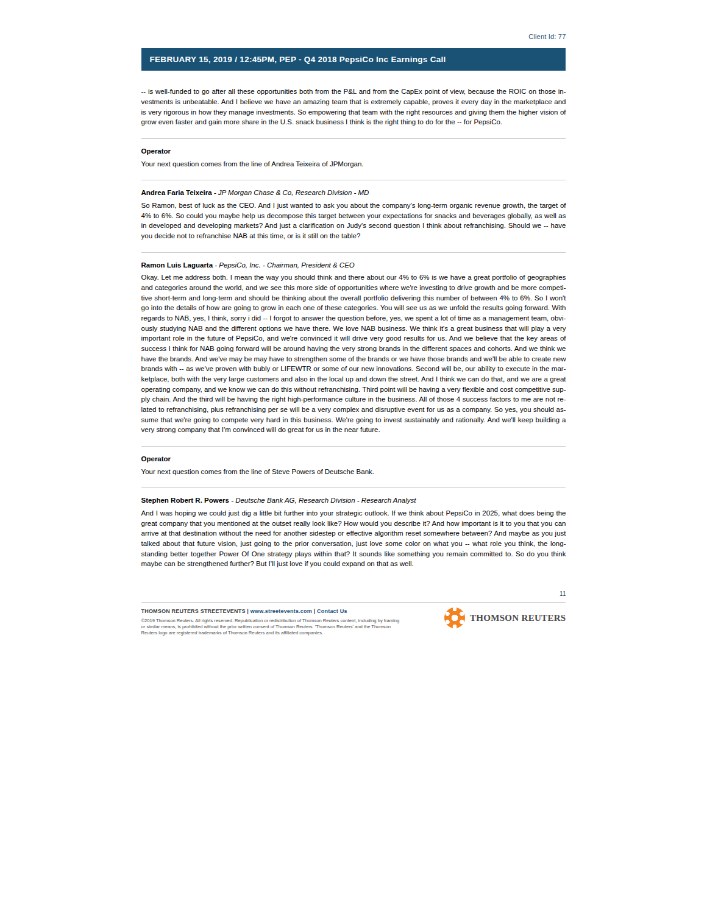Client Id: 77
FEBRUARY 15, 2019 / 12:45PM, PEP - Q4 2018 PepsiCo Inc Earnings Call
-- is well-funded to go after all these opportunities both from the P&L and from the CapEx point of view, because the ROIC on those investments is unbeatable. And I believe we have an amazing team that is extremely capable, proves it every day in the marketplace and is very rigorous in how they manage investments. So empowering that team with the right resources and giving them the higher vision of grow even faster and gain more share in the U.S. snack business I think is the right thing to do for the -- for PepsiCo.
Operator
Your next question comes from the line of Andrea Teixeira of JPMorgan.
Andrea Faria Teixeira - JP Morgan Chase & Co, Research Division - MD
So Ramon, best of luck as the CEO. And I just wanted to ask you about the company's long-term organic revenue growth, the target of 4% to 6%. So could you maybe help us decompose this target between your expectations for snacks and beverages globally, as well as in developed and developing markets? And just a clarification on Judy's second question I think about refranchising. Should we -- have you decide not to refranchise NAB at this time, or is it still on the table?
Ramon Luis Laguarta - PepsiCo, Inc. - Chairman, President & CEO
Okay. Let me address both. I mean the way you should think and there about our 4% to 6% is we have a great portfolio of geographies and categories around the world, and we see this more side of opportunities where we're investing to drive growth and be more competitive short-term and long-term and should be thinking about the overall portfolio delivering this number of between 4% to 6%. So I won't go into the details of how are going to grow in each one of these categories. You will see us as we unfold the results going forward. With regards to NAB, yes, I think, sorry i did -- I forgot to answer the question before, yes, we spent a lot of time as a management team, obviously studying NAB and the different options we have there. We love NAB business. We think it's a great business that will play a very important role in the future of PepsiCo, and we're convinced it will drive very good results for us. And we believe that the key areas of success I think for NAB going forward will be around having the very strong brands in the different spaces and cohorts. And we think we have the brands. And we've may be may have to strengthen some of the brands or we have those brands and we'll be able to create new brands with -- as we've proven with bubly or LIFEWTR or some of our new innovations. Second will be, our ability to execute in the marketplace, both with the very large customers and also in the local up and down the street. And I think we can do that, and we are a great operating company, and we know we can do this without refranchising. Third point will be having a very flexible and cost competitive supply chain. And the third will be having the right high-performance culture in the business. All of those 4 success factors to me are not related to refranchising, plus refranchising per se will be a very complex and disruptive event for us as a company. So yes, you should assume that we're going to compete very hard in this business. We're going to invest sustainably and rationally. And we'll keep building a very strong company that I'm convinced will do great for us in the near future.
Operator
Your next question comes from the line of Steve Powers of Deutsche Bank.
Stephen Robert R. Powers - Deutsche Bank AG, Research Division - Research Analyst
And I was hoping we could just dig a little bit further into your strategic outlook. If we think about PepsiCo in 2025, what does being the great company that you mentioned at the outset really look like? How would you describe it? And how important is it to you that you can arrive at that destination without the need for another sidestep or effective algorithm reset somewhere between? And maybe as you just talked about that future vision, just going to the prior conversation, just love some color on what you -- what role you think, the long-standing better together Power Of One strategy plays within that? It sounds like something you remain committed to. So do you think maybe can be strengthened further? But I'll just love if you could expand on that as well.
11
THOMSON REUTERS STREETEVENTS | www.streetevents.com | Contact Us
©2019 Thomson Reuters. All rights reserved. Republication or redistribution of Thomson Reuters content, including by framing or similar means, is prohibited without the prior written consent of Thomson Reuters. 'Thomson Reuters' and the Thomson Reuters logo are registered trademarks of Thomson Reuters and its affiliated companies.
THOMSON REUTERS